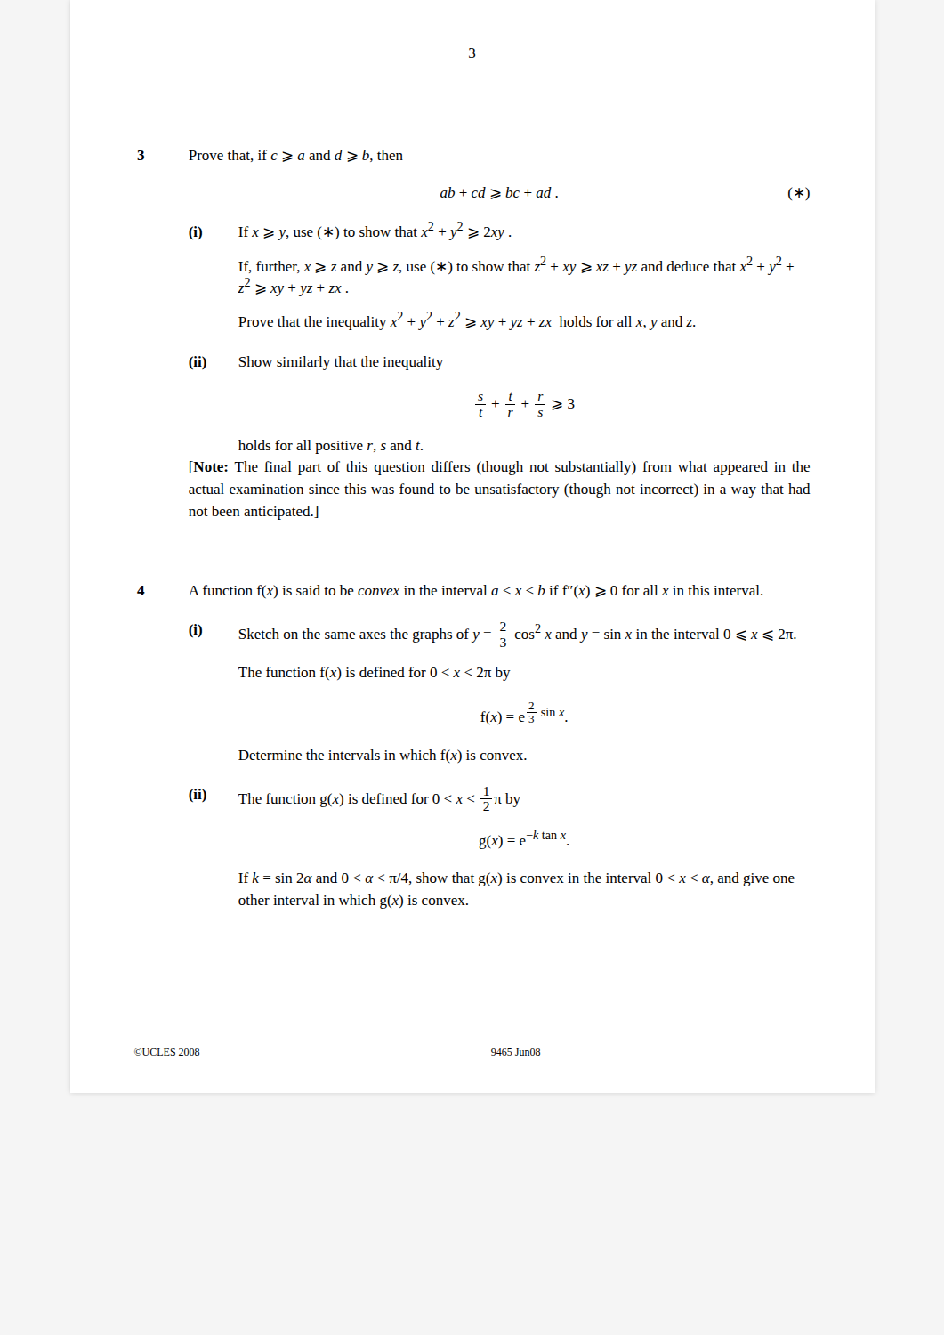3
3
Prove that, if c ⩾ a and d ⩾ b, then
ab + cd ⩾ bc + ad . (∗)
(i)
If x ⩾ y, use (∗) to show that x2 + y2 ⩾ 2xy .
If, further, x ⩾ z and y ⩾ z, use (∗) to show that z2 + xy ⩾ xz + yz and deduce that x2 + y2 + z2 ⩾ xy + yz + zx .
Prove that the inequality x2 + y2 + z2 ⩾ xy + yz + zx holds for all x, y and z.
(ii)
Show similarly that the inequality
st + tr + rs ⩾ 3
holds for all positive r, s and t.
[Note: The final part of this question differs (though not substantially) from what appeared in the actual examination since this was found to be unsatisfactory (though not incorrect) in a way that had not been anticipated.]
4
A function f(x) is said to be convex in the interval a < x < b if f″(x) ⩾ 0 for all x in this interval.
(i)
Sketch on the same axes the graphs of y = 23 cos2 x and y = sin x in the interval 0 ⩽ x ⩽ 2π.
The function f(x) is defined for 0 < x < 2π by
f(x) = e23 sin x.
Determine the intervals in which f(x) is convex.
(ii)
The function g(x) is defined for 0 < x < 12π by
g(x) = e−k tan x.
If k = sin 2α and 0 < α < π/4, show that g(x) is convex in the interval 0 < x < α, and give one other interval in which g(x) is convex.
©UCLES 2008 9465 Jun08